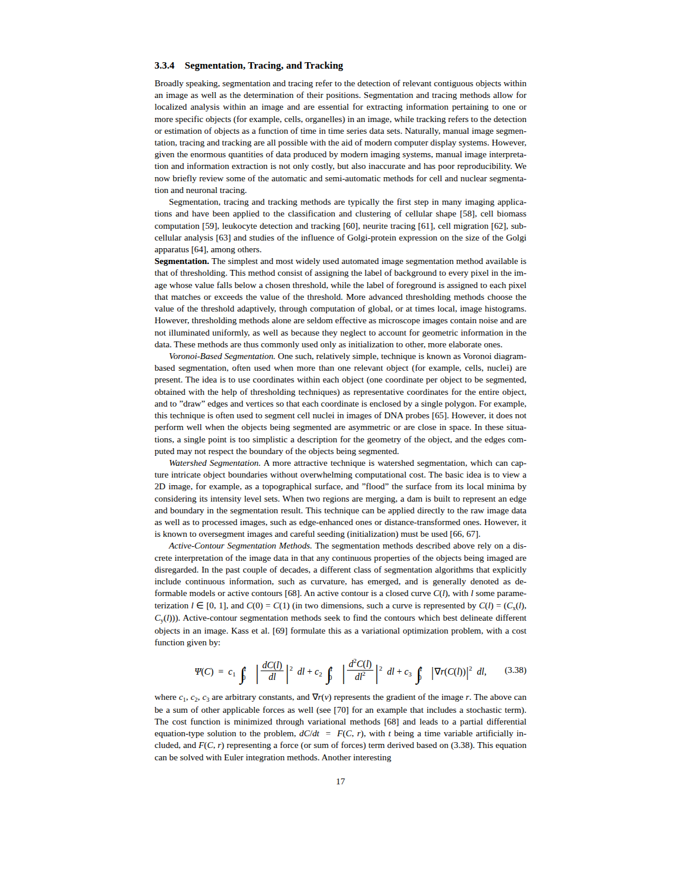3.3.4 Segmentation, Tracing, and Tracking
Broadly speaking, segmentation and tracing refer to the detection of relevant contiguous objects within an image as well as the determination of their positions. Segmentation and tracing methods allow for localized analysis within an image and are essential for extracting information pertaining to one or more specific objects (for example, cells, organelles) in an image, while tracking refers to the detection or estimation of objects as a function of time in time series data sets. Naturally, manual image segmentation, tracing and tracking are all possible with the aid of modern computer display systems. However, given the enormous quantities of data produced by modern imaging systems, manual image interpretation and information extraction is not only costly, but also inaccurate and has poor reproducibility. We now briefly review some of the automatic and semi-automatic methods for cell and nuclear segmentation and neuronal tracing.
Segmentation, tracing and tracking methods are typically the first step in many imaging applications and have been applied to the classification and clustering of cellular shape [58], cell biomass computation [59], leukocyte detection and tracking [60], neurite tracing [61], cell migration [62], subcellular analysis [63] and studies of the influence of Golgi-protein expression on the size of the Golgi apparatus [64], among others.
Segmentation. The simplest and most widely used automated image segmentation method available is that of thresholding. This method consist of assigning the label of background to every pixel in the image whose value falls below a chosen threshold, while the label of foreground is assigned to each pixel that matches or exceeds the value of the threshold. More advanced thresholding methods choose the value of the threshold adaptively, through computation of global, or at times local, image histograms. However, thresholding methods alone are seldom effective as microscope images contain noise and are not illuminated uniformly, as well as because they neglect to account for geometric information in the data. These methods are thus commonly used only as initialization to other, more elaborate ones.
Voronoi-Based Segmentation. One such, relatively simple, technique is known as Voronoi diagram-based segmentation, often used when more than one relevant object (for example, cells, nuclei) are present. The idea is to use coordinates within each object (one coordinate per object to be segmented, obtained with the help of thresholding techniques) as representative coordinates for the entire object, and to ”draw” edges and vertices so that each coordinate is enclosed by a single polygon. For example, this technique is often used to segment cell nuclei in images of DNA probes [65]. However, it does not perform well when the objects being segmented are asymmetric or are close in space. In these situations, a single point is too simplistic a description for the geometry of the object, and the edges computed may not respect the boundary of the objects being segmented.
Watershed Segmentation. A more attractive technique is watershed segmentation, which can capture intricate object boundaries without overwhelming computational cost. The basic idea is to view a 2D image, for example, as a topographical surface, and ”flood” the surface from its local minima by considering its intensity level sets. When two regions are merging, a dam is built to represent an edge and boundary in the segmentation result. This technique can be applied directly to the raw image data as well as to processed images, such as edge-enhanced ones or distance-transformed ones. However, it is known to oversegment images and careful seeding (initialization) must be used [66, 67].
Active-Contour Segmentation Methods. The segmentation methods described above rely on a discrete interpretation of the image data in that any continuous properties of the objects being imaged are disregarded. In the past couple of decades, a different class of segmentation algorithms that explicitly include continuous information, such as curvature, has emerged, and is generally denoted as deformable models or active contours [68]. An active contour is a closed curve C(l), with l some parameterization l ∈ [0, 1], and C(0) = C(1) (in two dimensions, such a curve is represented by C(l) = (Cx(l), Cy(l))). Active-contour segmentation methods seek to find the contours which best delineate different objects in an image. Kass et al. [69] formulate this as a variational optimization problem, with a cost function given by:
Ψ(C) = c1 ∫10 |dC(l) dl|2 dl + c2 ∫10 |d2C(l) dl2|2 dl + c3 ∫10 |∇r(C(l))|2 dl, (3.38)
where c1, c2, c3 are arbitrary constants, and ∇r(v) represents the gradient of the image r. The above can be a sum of other applicable forces as well (see [70] for an example that includes a stochastic term). The cost function is minimized through variational methods [68] and leads to a partial differential equation-type solution to the problem, dC/dt = F(C, r), with t being a time variable artificially included, and F(C, r) representing a force (or sum of forces) term derived based on (3.38). This equation can be solved with Euler integration methods. Another interesting
17